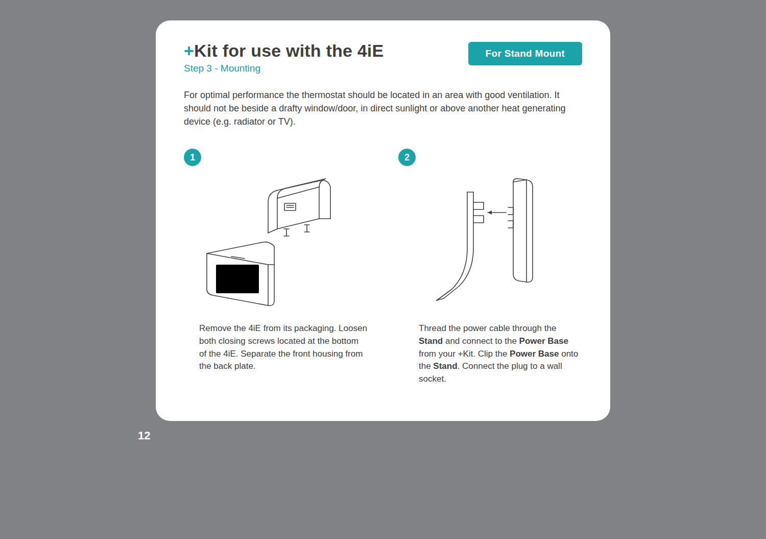For Stand Mount
+Kit for use with the 4iE
Step 3 - Mounting
For optimal performance the thermostat should be located in an area with good ventilation. It should not be beside a drafty window/door, in direct sunlight or above another heat generating device (e.g. radiator or TV).
1
Remove the 4iE from its packaging. Loosen both closing screws located at the bottom of the 4iE. Separate the front housing from the back plate.
2
Thread the power cable through the Stand and connect to the Power Base from your +Kit. Clip the Power Base onto the Stand. Connect the plug to a wall socket.
12